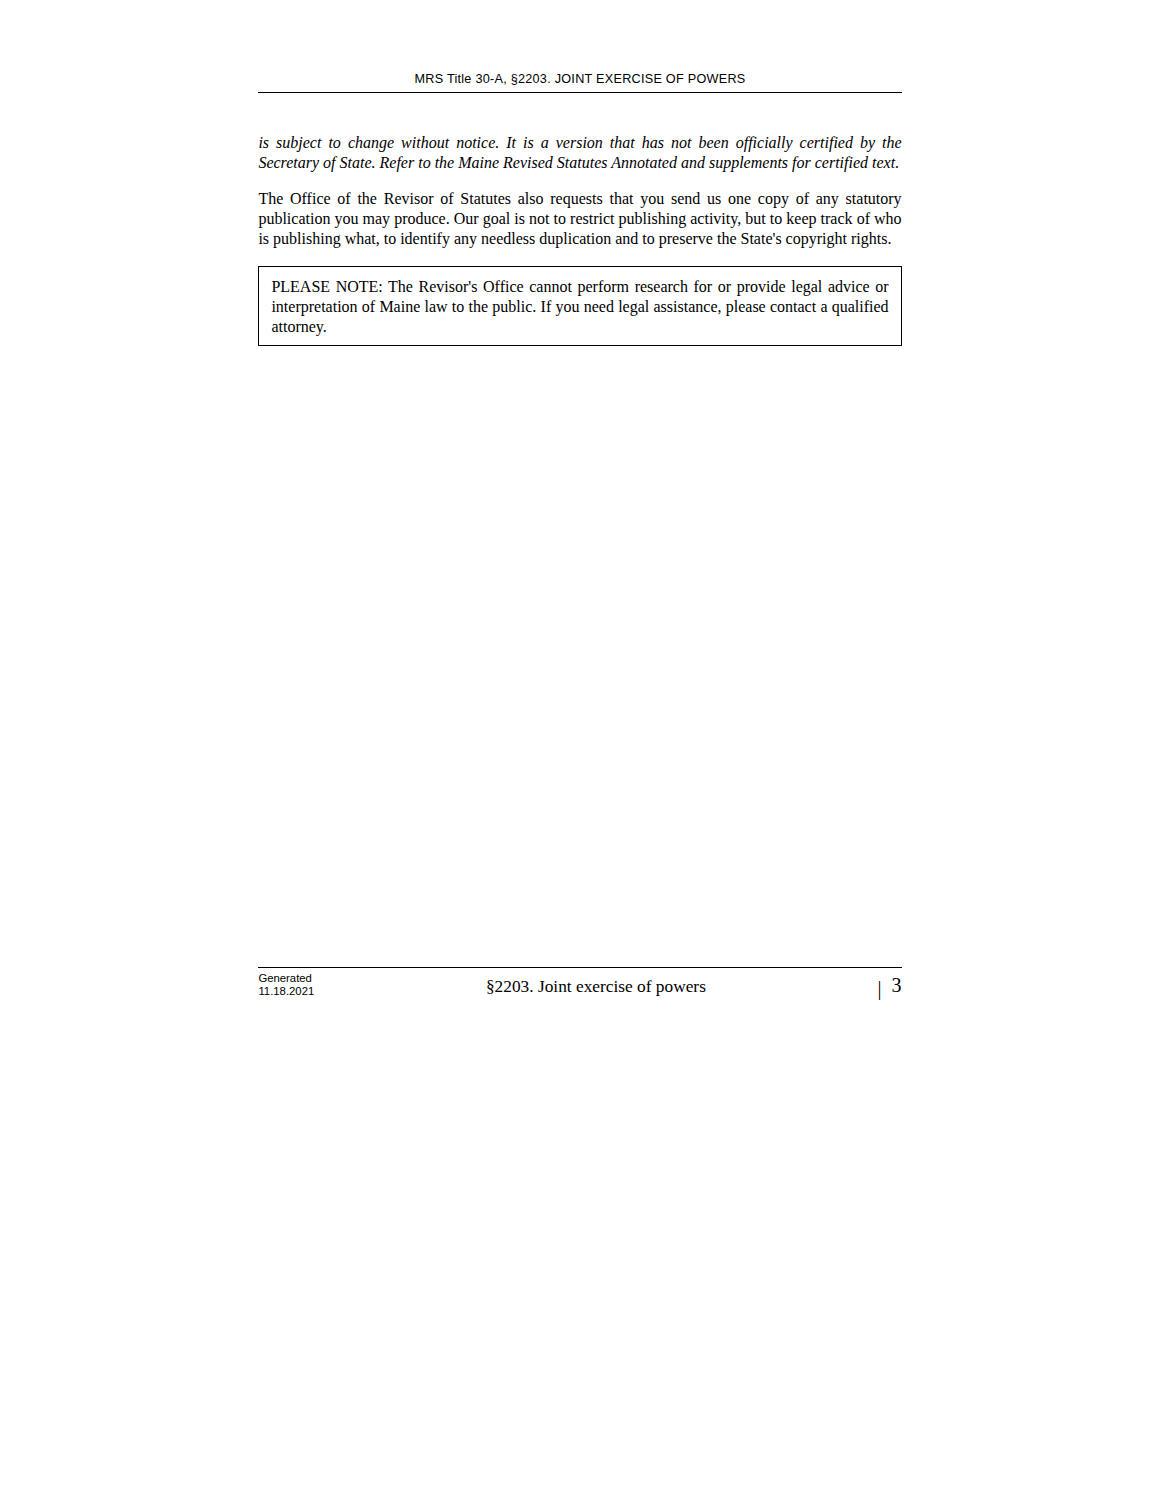MRS Title 30-A, §2203. JOINT EXERCISE OF POWERS
is subject to change without notice. It is a version that has not been officially certified by the Secretary of State. Refer to the Maine Revised Statutes Annotated and supplements for certified text.
The Office of the Revisor of Statutes also requests that you send us one copy of any statutory publication you may produce. Our goal is not to restrict publishing activity, but to keep track of who is publishing what, to identify any needless duplication and to preserve the State's copyright rights.
PLEASE NOTE: The Revisor's Office cannot perform research for or provide legal advice or interpretation of Maine law to the public. If you need legal assistance, please contact a qualified attorney.
Generated
11.18.2021
§2203. Joint exercise of powers
|3